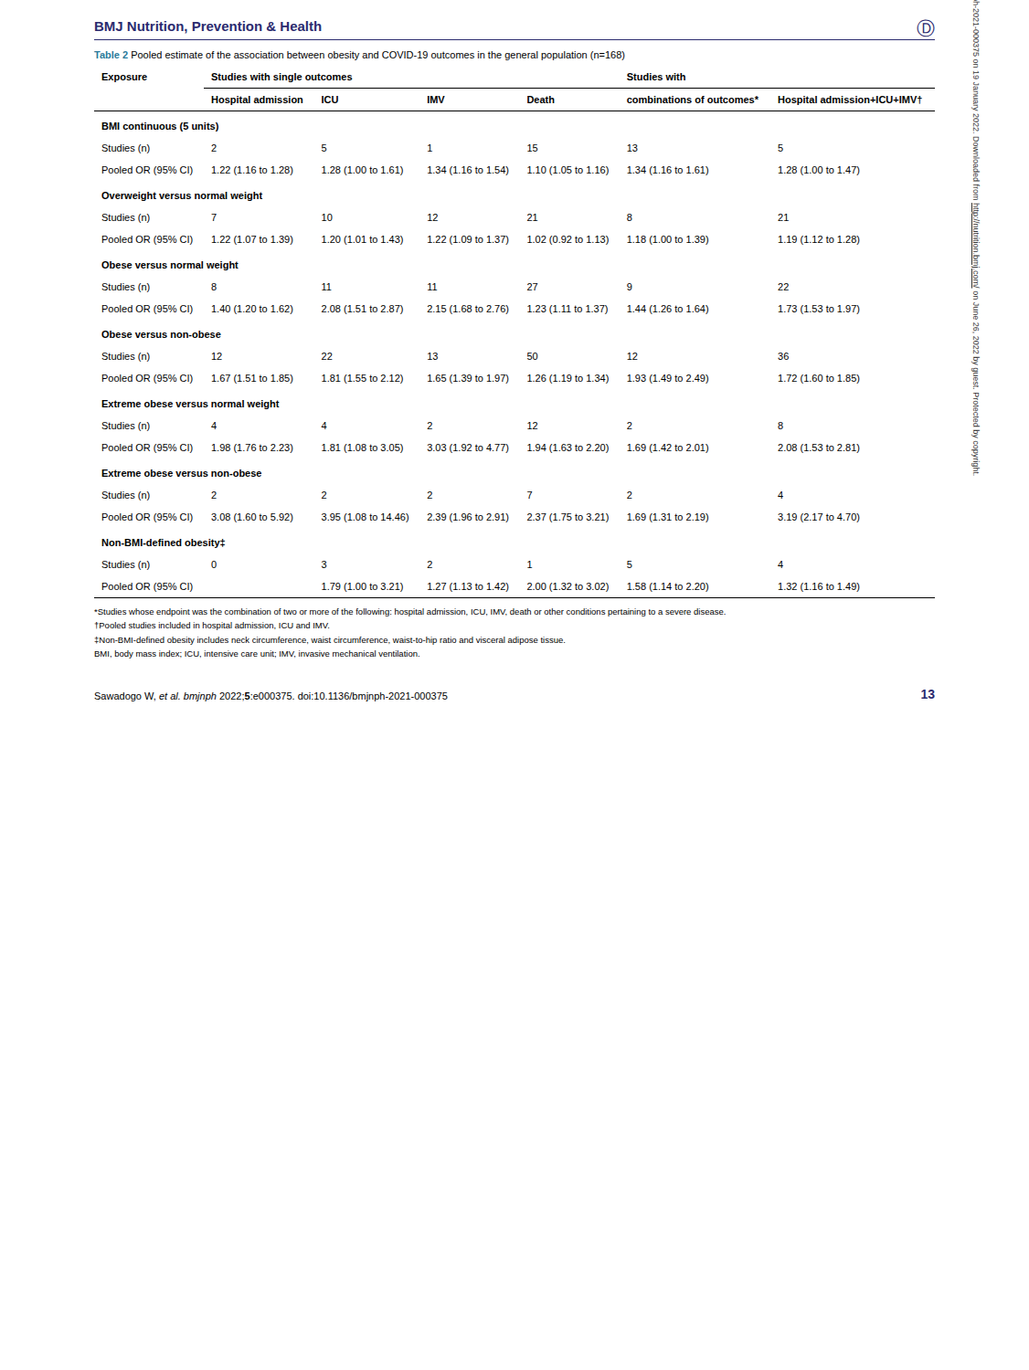Ⓓ
BMJ Nutrition, Prevention & Health
BMJNPH: first published as 10.1136/bmjnph-2021-000375 on 19 January 2022. Downloaded from http://nutrition.bmj.com/ on June 26, 2022 by guest. Protected by copyright.
Table 2 Pooled estimate of the association between obesity and COVID-19 outcomes in the general population (n=168)
| Exposure | Studies with single outcomes | Studies with |
| --- | --- | --- |
| Hospital admission | ICU | IMV | Death | combinations of outcomes* | Hospital admission+ICU+IMV† |
| BMI continuous (5 units) |
| Studies (n) | 2 | 5 | 1 | 15 | 13 | 5 |
| Pooled OR (95% CI) | 1.22 (1.16 to 1.28) | 1.28 (1.00 to 1.61) | 1.34 (1.16 to 1.54) | 1.10 (1.05 to 1.16) | 1.34 (1.16 to 1.61) | 1.28 (1.00 to 1.47) |
| Overweight versus normal weight |
| Studies (n) | 7 | 10 | 12 | 21 | 8 | 21 |
| Pooled OR (95% CI) | 1.22 (1.07 to 1.39) | 1.20 (1.01 to 1.43) | 1.22 (1.09 to 1.37) | 1.02 (0.92 to 1.13) | 1.18 (1.00 to 1.39) | 1.19 (1.12 to 1.28) |
| Obese versus normal weight |
| Studies (n) | 8 | 11 | 11 | 27 | 9 | 22 |
| Pooled OR (95% CI) | 1.40 (1.20 to 1.62) | 2.08 (1.51 to 2.87) | 2.15 (1.68 to 2.76) | 1.23 (1.11 to 1.37) | 1.44 (1.26 to 1.64) | 1.73 (1.53 to 1.97) |
| Obese versus non-obese |
| Studies (n) | 12 | 22 | 13 | 50 | 12 | 36 |
| Pooled OR (95% CI) | 1.67 (1.51 to 1.85) | 1.81 (1.55 to 2.12) | 1.65 (1.39 to 1.97) | 1.26 (1.19 to 1.34) | 1.93 (1.49 to 2.49) | 1.72 (1.60 to 1.85) |
| Extreme obese versus normal weight |
| Studies (n) | 4 | 4 | 2 | 12 | 2 | 8 |
| Pooled OR (95% CI) | 1.98 (1.76 to 2.23) | 1.81 (1.08 to 3.05) | 3.03 (1.92 to 4.77) | 1.94 (1.63 to 2.20) | 1.69 (1.42 to 2.01) | 2.08 (1.53 to 2.81) |
| Extreme obese versus non-obese |
| Studies (n) | 2 | 2 | 2 | 7 | 2 | 4 |
| Pooled OR (95% CI) | 3.08 (1.60 to 5.92) | 3.95 (1.08 to 14.46) | 2.39 (1.96 to 2.91) | 2.37 (1.75 to 3.21) | 1.69 (1.31 to 2.19) | 3.19 (2.17 to 4.70) |
| Non-BMI-defined obesity‡ |
| Studies (n) | 0 | 3 | 2 | 1 | 5 | 4 |
| Pooled OR (95% CI) | | 1.79 (1.00 to 3.21) | 1.27 (1.13 to 1.42) | 2.00 (1.32 to 3.02) | 1.58 (1.14 to 2.20) | 1.32 (1.16 to 1.49) |
*Studies whose endpoint was the combination of two or more of the following: hospital admission, ICU, IMV, death or other conditions pertaining to a severe disease.
†Pooled studies included in hospital admission, ICU and IMV.
‡Non-BMI-defined obesity includes neck circumference, waist circumference, waist-to-hip ratio and visceral adipose tissue.
BMI, body mass index; ICU, intensive care unit; IMV, invasive mechanical ventilation.
Sawadogo W, et al. bmjnph 2022;5:e000375. doi:10.1136/bmjnph-2021-000375
13